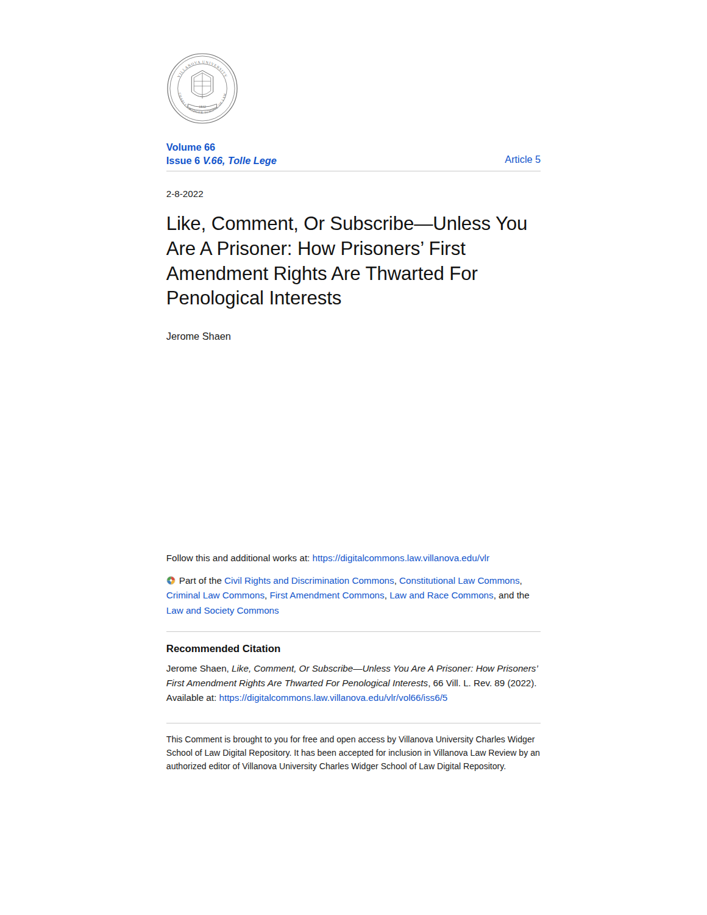1842 VILLANOVA UNIVERSITY CHARLES WIDGER SCHOOL OF LAW
Volume 66
Issue 6 V.66, Tolle Lege
Article 5
2-8-2022
Like, Comment, Or Subscribe—Unless You Are A Prisoner: How Prisoners’ First Amendment Rights Are Thwarted For Penological Interests
Jerome Shaen
Follow this and additional works at: https://digitalcommons.law.villanova.edu/vlr
Part of the Civil Rights and Discrimination Commons, Constitutional Law Commons, Criminal Law Commons, First Amendment Commons, Law and Race Commons, and the Law and Society Commons
Recommended Citation
Jerome Shaen, Like, Comment, Or Subscribe—Unless You Are A Prisoner: How Prisoners’ First Amendment Rights Are Thwarted For Penological Interests, 66 Vill. L. Rev. 89 (2022).
Available at: https://digitalcommons.law.villanova.edu/vlr/vol66/iss6/5
This Comment is brought to you for free and open access by Villanova University Charles Widger School of Law Digital Repository. It has been accepted for inclusion in Villanova Law Review by an authorized editor of Villanova University Charles Widger School of Law Digital Repository.